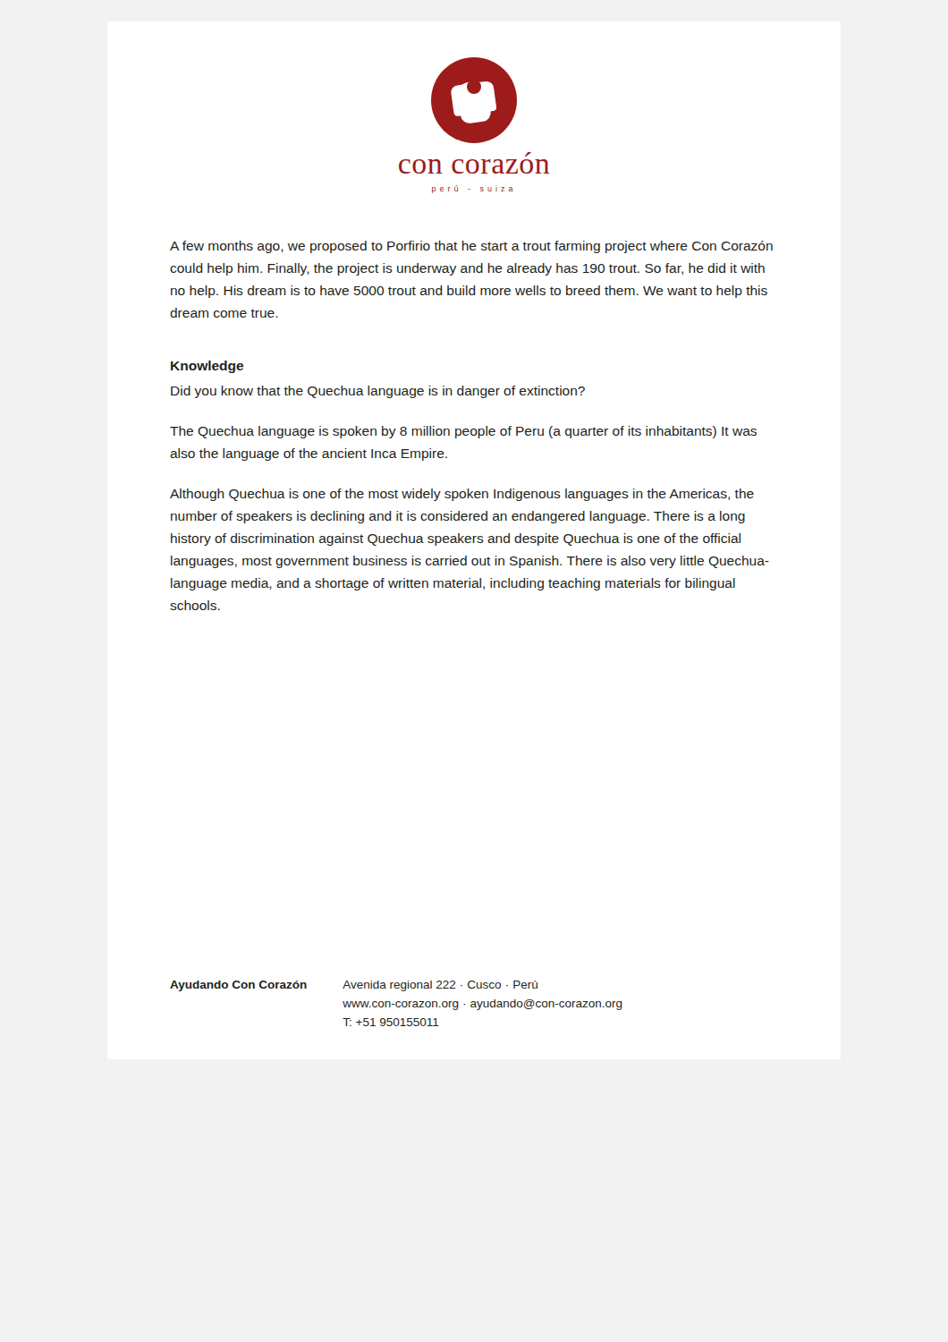con corazón
perú - suiza
A few months ago, we proposed to Porfirio that he start a trout farming project where Con Corazón could help him. Finally, the project is underway and he already has 190 trout. So far, he did it with no help. His dream is to have 5000 trout and build more wells to breed them. We want to help this dream come true.
Knowledge
Did you know that the Quechua language is in danger of extinction?
The Quechua language is spoken by 8 million people of Peru (a quarter of its inhabitants) It was also the language of the ancient Inca Empire.
Although Quechua is one of the most widely spoken Indigenous languages in the Americas, the number of speakers is declining and it is considered an endangered language. There is a long history of discrimination against Quechua speakers and despite Quechua is one of the official languages, most government business is carried out in Spanish. There is also very little Quechua-language media, and a shortage of written material, including teaching materials for bilingual schools.
Ayudando Con Corazón
Avenida regional 222·Cusco·Perú
www.con-corazon.org·ayudando@con-corazon.org
T: +51 950155011